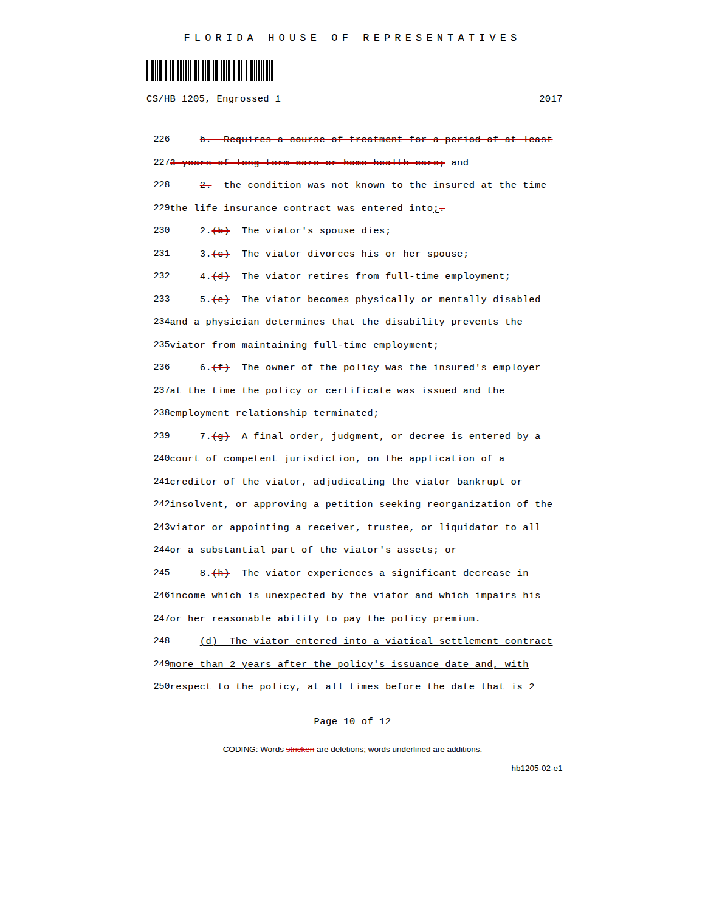FLORIDA HOUSE OF REPRESENTATIVES
CS/HB 1205, Engrossed 1 2017
| 226 | b. Requires a course of treatment for a period of at least |
| 227 | 3 years of long-term care or home health care; and |
| 228 | 2. the condition was not known to the insured at the time |
| 229 | the life insurance contract was entered into ; . |
| 230 | 2. (b) The viator's spouse dies; |
| 231 | 3. (c) The viator divorces his or her spouse; |
| 232 | 4. (d) The viator retires from full-time employment; |
| 233 | 5. (e) The viator becomes physically or mentally disabled |
| 234 | and a physician determines that the disability prevents the |
| 235 | viator from maintaining full-time employment; |
| 236 | 6. (f) The owner of the policy was the insured's employer |
| 237 | at the time the policy or certificate was issued and the |
| 238 | employment relationship terminated; |
| 239 | 7. (g) A final order, judgment, or decree is entered by a |
| 240 | court of competent jurisdiction, on the application of a |
| 241 | creditor of the viator, adjudicating the viator bankrupt or |
| 242 | insolvent, or approving a petition seeking reorganization of the |
| 243 | viator or appointing a receiver, trustee, or liquidator to all |
| 244 | or a substantial part of the viator's assets; or |
| 245 | 8. (h) The viator experiences a significant decrease in |
| 246 | income which is unexpected by the viator and which impairs his |
| 247 | or her reasonable ability to pay the policy premium. |
| 248 | (d) The viator entered into a viatical settlement contract |
| 249 | more than 2 years after the policy's issuance date and, with |
| 250 | respect to the policy, at all times before the date that is 2 |
Page 10 of 12
CODING: Words stricken are deletions; words underlined are additions.
hb1205-02-e1